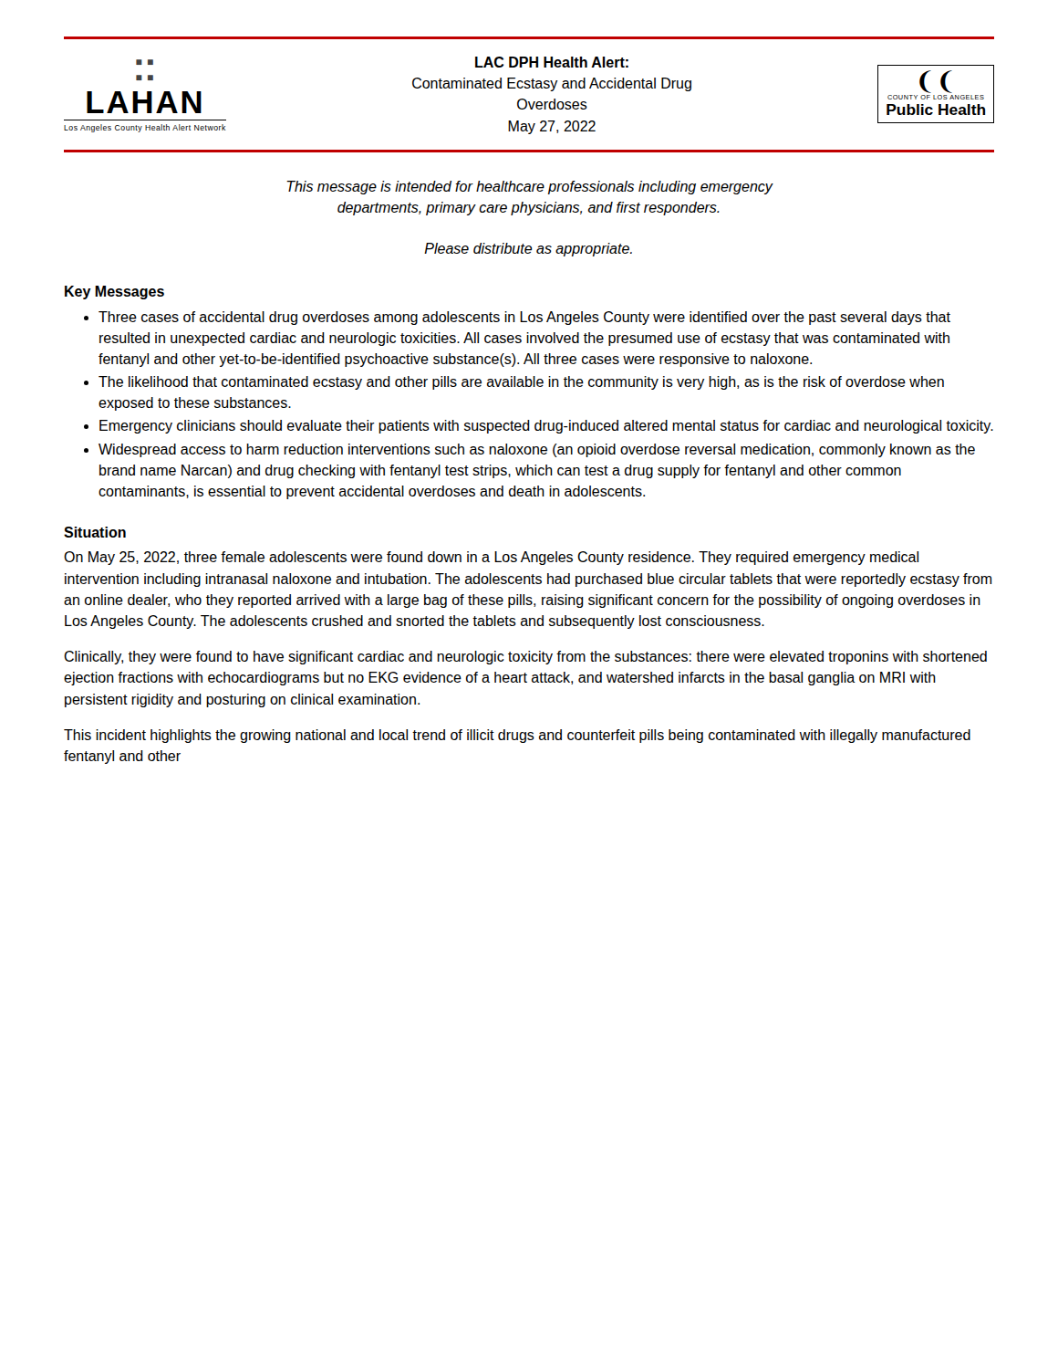■ ■
■ ■
LAHAN
Los Angeles County Health Alert Network
LAC DPH Health Alert:
Contaminated Ecstasy and Accidental Drug
Overdoses
May 27, 2022
❨❨
County of Los Angeles
Public Health
This message is intended for healthcare professionals including emergency
departments, primary care physicians, and first responders.
Please distribute as appropriate.
Key Messages
Three cases of accidental drug overdoses among adolescents in Los Angeles County were identified over the past several days that resulted in unexpected cardiac and neurologic toxicities. All cases involved the presumed use of ecstasy that was contaminated with fentanyl and other yet-to-be-identified psychoactive substance(s). All three cases were responsive to naloxone.
The likelihood that contaminated ecstasy and other pills are available in the community is very high, as is the risk of overdose when exposed to these substances.
Emergency clinicians should evaluate their patients with suspected drug-induced altered mental status for cardiac and neurological toxicity.
Widespread access to harm reduction interventions such as naloxone (an opioid overdose reversal medication, commonly known as the brand name Narcan) and drug checking with fentanyl test strips, which can test a drug supply for fentanyl and other common contaminants, is essential to prevent accidental overdoses and death in adolescents.
Situation
On May 25, 2022, three female adolescents were found down in a Los Angeles County residence. They required emergency medical intervention including intranasal naloxone and intubation. The adolescents had purchased blue circular tablets that were reportedly ecstasy from an online dealer, who they reported arrived with a large bag of these pills, raising significant concern for the possibility of ongoing overdoses in Los Angeles County. The adolescents crushed and snorted the tablets and subsequently lost consciousness.
Clinically, they were found to have significant cardiac and neurologic toxicity from the substances: there were elevated troponins with shortened ejection fractions with echocardiograms but no EKG evidence of a heart attack, and watershed infarcts in the basal ganglia on MRI with persistent rigidity and posturing on clinical examination.
This incident highlights the growing national and local trend of illicit drugs and counterfeit pills being contaminated with illegally manufactured fentanyl and other